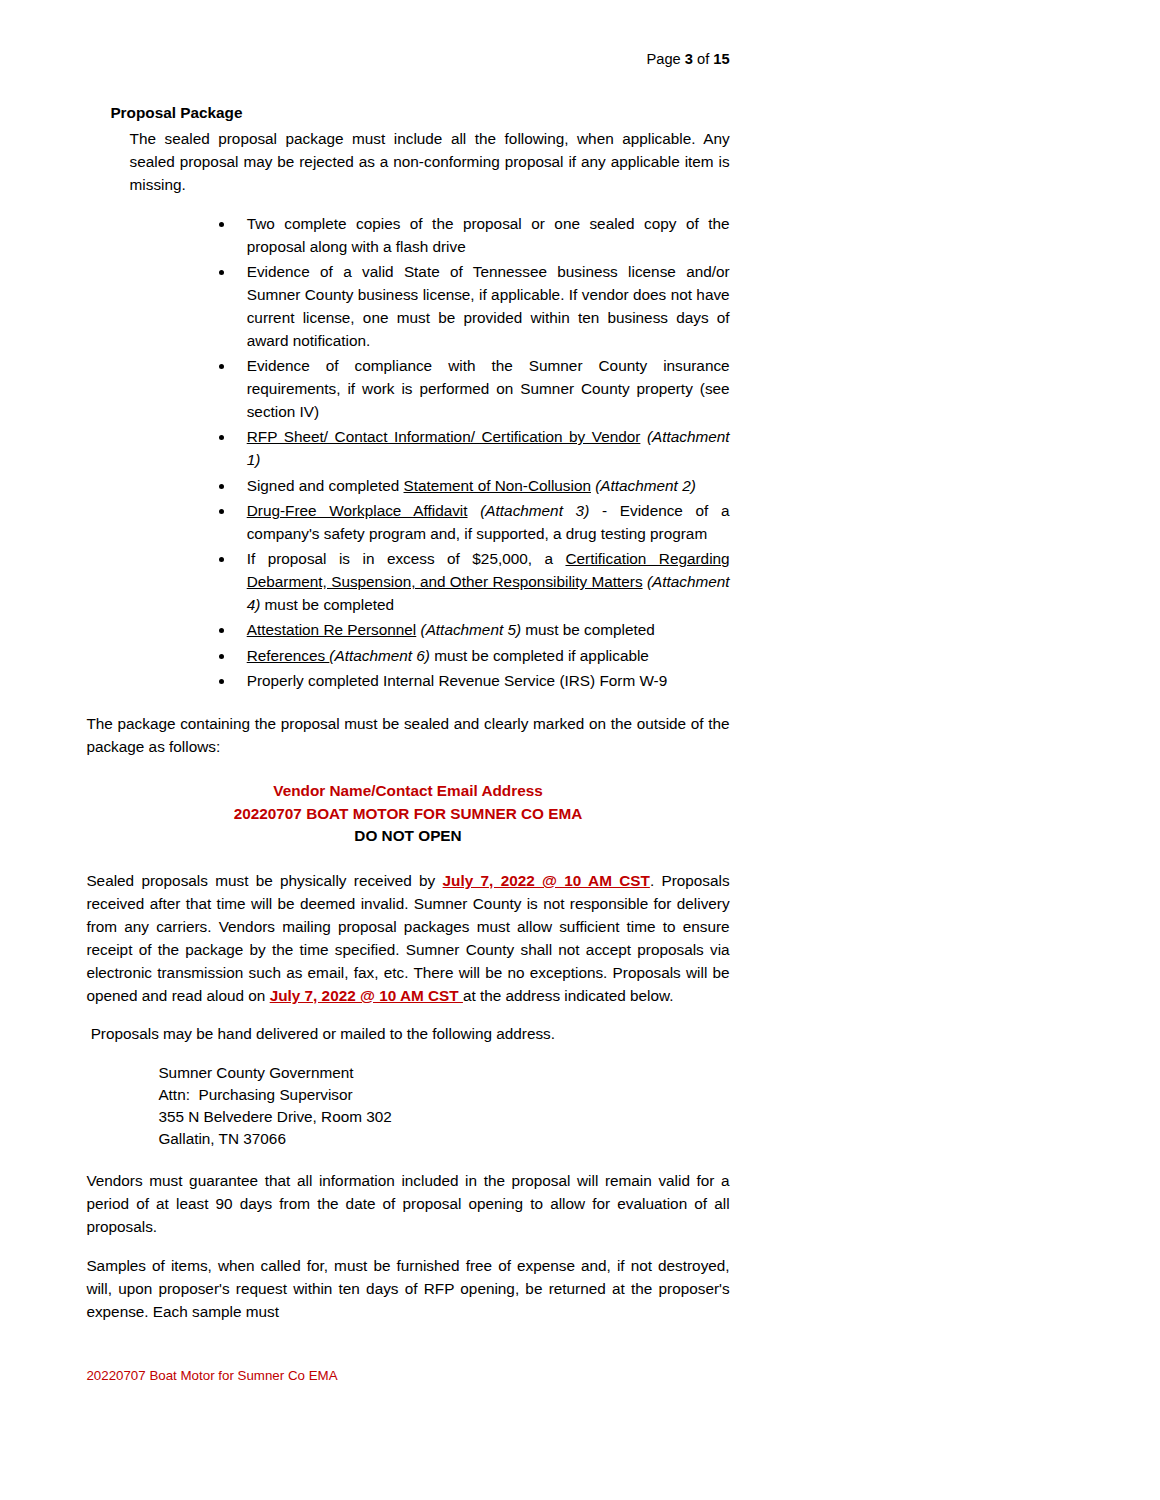Page 3 of 15
Proposal Package
The sealed proposal package must include all the following, when applicable. Any sealed proposal may be rejected as a non-conforming proposal if any applicable item is missing.
Two complete copies of the proposal or one sealed copy of the proposal along with a flash drive
Evidence of a valid State of Tennessee business license and/or Sumner County business license, if applicable. If vendor does not have current license, one must be provided within ten business days of award notification.
Evidence of compliance with the Sumner County insurance requirements, if work is performed on Sumner County property (see section IV)
RFP Sheet/ Contact Information/ Certification by Vendor (Attachment 1)
Signed and completed Statement of Non-Collusion (Attachment 2)
Drug-Free Workplace Affidavit (Attachment 3) - Evidence of a company's safety program and, if supported, a drug testing program
If proposal is in excess of $25,000, a Certification Regarding Debarment, Suspension, and Other Responsibility Matters (Attachment 4) must be completed
Attestation Re Personnel (Attachment 5) must be completed
References (Attachment 6) must be completed if applicable
Properly completed Internal Revenue Service (IRS) Form W-9
The package containing the proposal must be sealed and clearly marked on the outside of the package as follows:
Vendor Name/Contact Email Address
20220707 BOAT MOTOR FOR SUMNER CO EMA
DO NOT OPEN
Sealed proposals must be physically received by July 7, 2022 @ 10 AM CST. Proposals received after that time will be deemed invalid. Sumner County is not responsible for delivery from any carriers. Vendors mailing proposal packages must allow sufficient time to ensure receipt of the package by the time specified. Sumner County shall not accept proposals via electronic transmission such as email, fax, etc. There will be no exceptions. Proposals will be opened and read aloud on July 7, 2022 @ 10 AM CST at the address indicated below.
Proposals may be hand delivered or mailed to the following address.
Sumner County Government
Attn: Purchasing Supervisor
355 N Belvedere Drive, Room 302
Gallatin, TN 37066
Vendors must guarantee that all information included in the proposal will remain valid for a period of at least 90 days from the date of proposal opening to allow for evaluation of all proposals.
Samples of items, when called for, must be furnished free of expense and, if not destroyed, will, upon proposer's request within ten days of RFP opening, be returned at the proposer's expense. Each sample must
20220707 Boat Motor for Sumner Co EMA